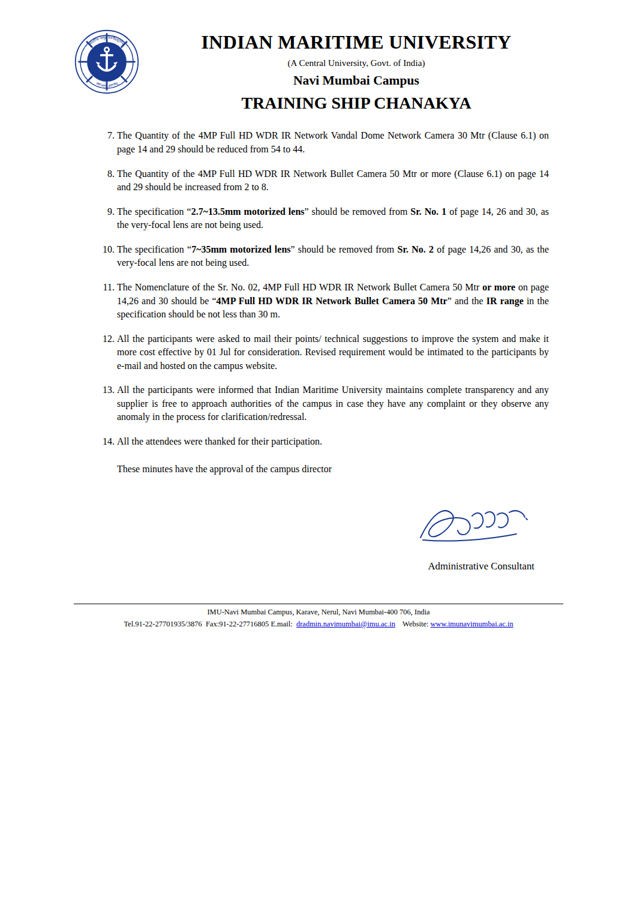Indian Maritime University emblem भारतीय समुद्री विश्वविद्यालय ज्ञान सागर ज्ञान सेतु
INDIAN MARITIME UNIVERSITY
(A Central University, Govt. of India)
Navi Mumbai Campus
TRAINING SHIP CHANAKYA
The Quantity of the 4MP Full HD WDR IR Network Vandal Dome Network Camera 30 Mtr (Clause 6.1) on page 14 and 29 should be reduced from 54 to 44.
The Quantity of the 4MP Full HD WDR IR Network Bullet Camera 50 Mtr or more (Clause 6.1) on page 14 and 29 should be increased from 2 to 8.
The specification “2.7~13.5mm motorized lens” should be removed from Sr. No. 1 of page 14, 26 and 30, as the very-focal lens are not being used.
The specification “7~35mm motorized lens” should be removed from Sr. No. 2 of page 14,26 and 30, as the very-focal lens are not being used.
The Nomenclature of the Sr. No. 02, 4MP Full HD WDR IR Network Bullet Camera 50 Mtr or more on page 14,26 and 30 should be “4MP Full HD WDR IR Network Bullet Camera 50 Mtr” and the IR range in the specification should be not less than 30 m.
All the participants were asked to mail their points/ technical suggestions to improve the system and make it more cost effective by 01 Jul for consideration. Revised requirement would be intimated to the participants by e-mail and hosted on the campus website.
All the participants were informed that Indian Maritime University maintains complete transparency and any supplier is free to approach authorities of the campus in case they have any complaint or they observe any anomaly in the process for clarification/redressal.
All the attendees were thanked for their participation.
These minutes have the approval of the campus director
Signature
Administrative Consultant
IMU-Navi Mumbai Campus, Karave, Nerul, Navi Mumbai-400 706, India
Tel.91-22-27701935/3876 Fax:91-22-27716805 E.mail: dradmin.navimumbai@imu.ac.in Website: www.imunavimumbai.ac.in